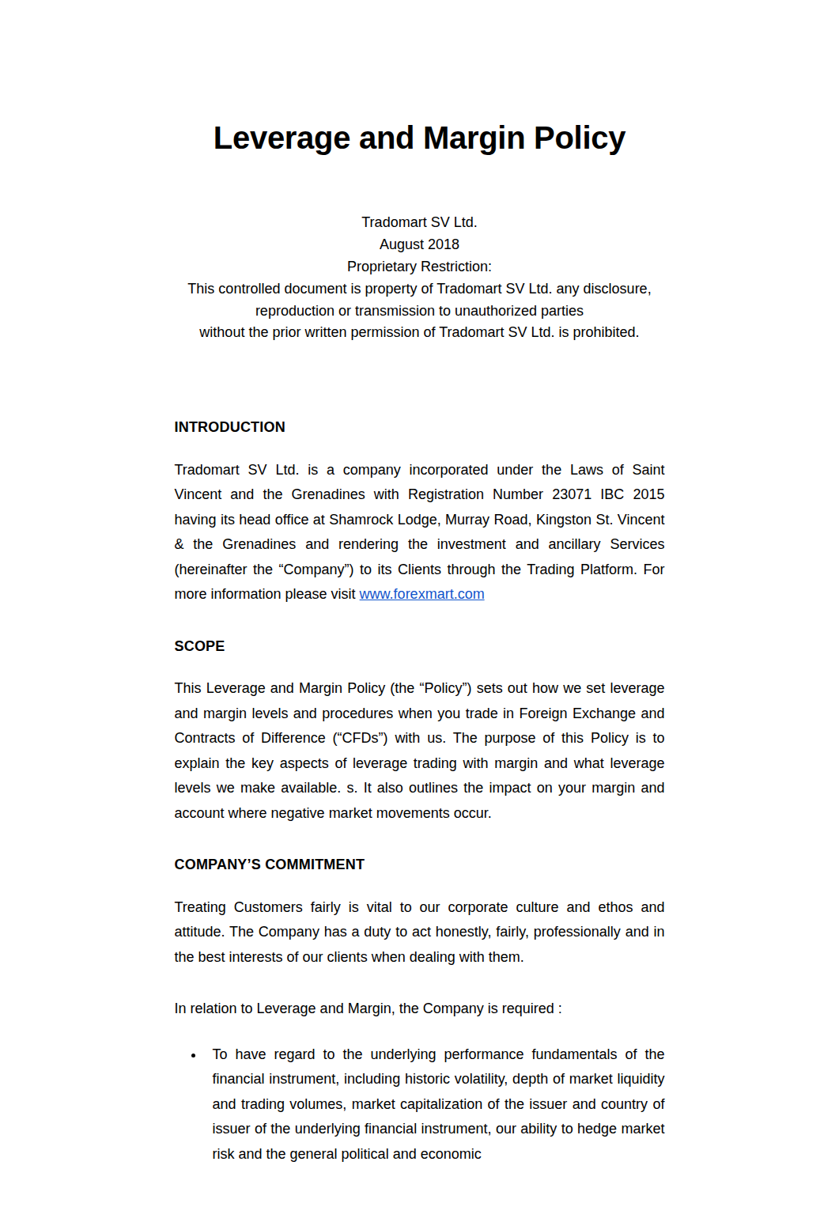Leverage and Margin Policy
Tradomart SV Ltd.
August 2018
Proprietary Restriction:
This controlled document is property of Tradomart SV Ltd. any disclosure, reproduction or transmission to unauthorized parties
without the prior written permission of Tradomart SV Ltd. is prohibited.
INTRODUCTION
Tradomart SV Ltd. is a company incorporated under the Laws of Saint Vincent and the Grenadines with Registration Number 23071 IBC 2015 having its head office at Shamrock Lodge, Murray Road, Kingston St. Vincent & the Grenadines and rendering the investment and ancillary Services (hereinafter the “Company”) to its Clients through the Trading Platform. For more information please visit www.forexmart.com
SCOPE
This Leverage and Margin Policy (the “Policy”) sets out how we set leverage and margin levels and procedures when you trade in Foreign Exchange and Contracts of Difference (“CFDs”) with us. The purpose of this Policy is to explain the key aspects of leverage trading with margin and what leverage levels we make available. s. It also outlines the impact on your margin and account where negative market movements occur.
COMPANY’S COMMITMENT
Treating Customers fairly is vital to our corporate culture and ethos and attitude. The Company has a duty to act honestly, fairly, professionally and in the best interests of our clients when dealing with them.
In relation to Leverage and Margin, the Company is required :
To have regard to the underlying performance fundamentals of the financial instrument, including historic volatility, depth of market liquidity and trading volumes, market capitalization of the issuer and country of issuer of the underlying financial instrument, our ability to hedge market risk and the general political and economic